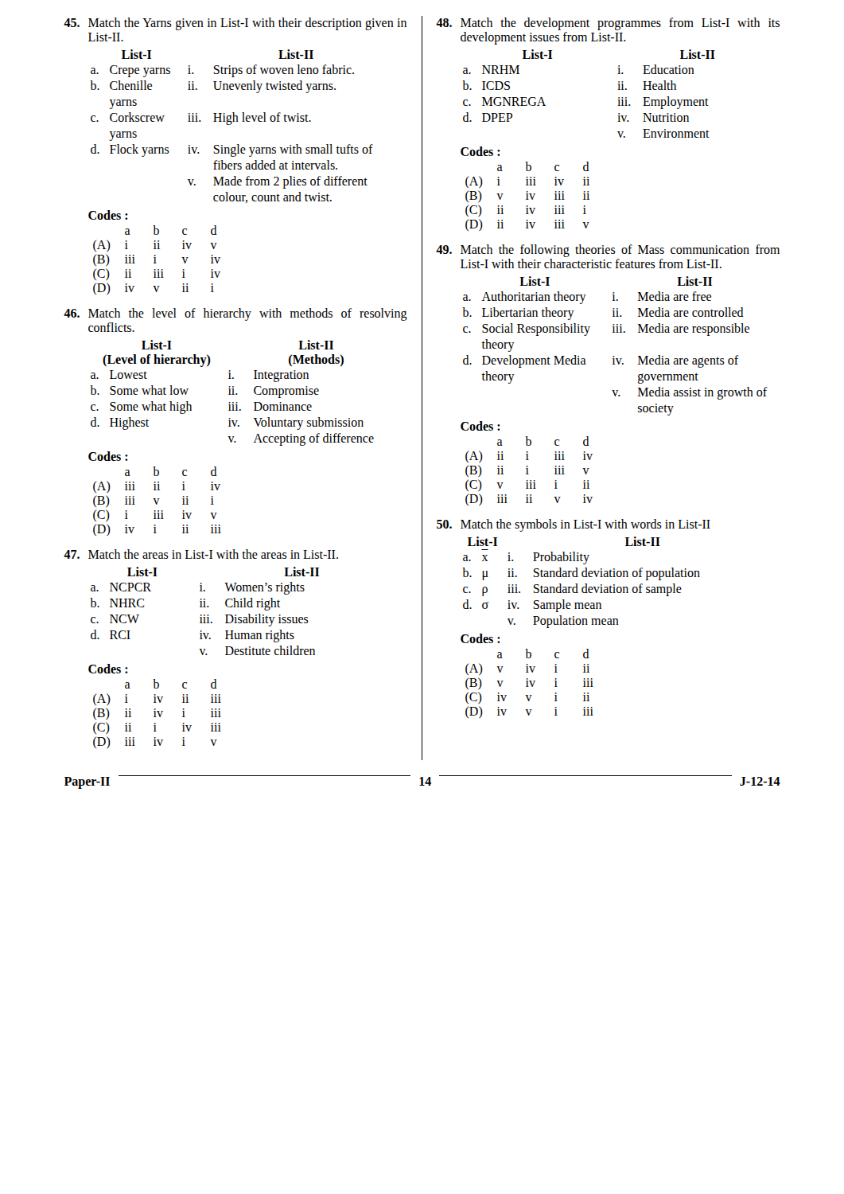45.
Match the Yarns given in List-I with their description given in List-II.
| List-I | List-II |
| --- | --- |
| a. | Crepe yarns | i. | Strips of woven leno fabric. |
| b. | Chenille yarns | ii. | Unevenly twisted yarns. |
| c. | Corkscrew yarns | iii. | High level of twist. |
| d. | Flock yarns | iv. | Single yarns with small tufts of fibers added at intervals. |
| | | v. | Made from 2 plies of different colour, count and twist. |
Codes :
| | a | b | c | d |
| --- | --- | --- | --- | --- |
| (A) | i | ii | iv | v |
| (B) | iii | i | v | iv |
| (C) | ii | iii | i | iv |
| (D) | iv | v | ii | i |
46.
Match the level of hierarchy with methods of resolving conflicts.
| List-I | List-II |
| --- | --- |
| (Level of hierarchy) | (Methods) |
| a. | Lowest | i. | Integration |
| b. | Some what low | ii. | Compromise |
| c. | Some what high | iii. | Dominance |
| d. | Highest | iv. | Voluntary submission |
| | | v. | Accepting of difference |
Codes :
| | a | b | c | d |
| --- | --- | --- | --- | --- |
| (A) | iii | ii | i | iv |
| (B) | iii | v | ii | i |
| (C) | i | iii | iv | v |
| (D) | iv | i | ii | iii |
47.
Match the areas in List-I with the areas in List-II.
| List-I | List-II |
| --- | --- |
| a. | NCPCR | i. | Women’s rights |
| b. | NHRC | ii. | Child right |
| c. | NCW | iii. | Disability issues |
| d. | RCI | iv. | Human rights |
| | | v. | Destitute children |
Codes :
| | a | b | c | d |
| --- | --- | --- | --- | --- |
| (A) | i | iv | ii | iii |
| (B) | ii | iv | i | iii |
| (C) | ii | i | iv | iii |
| (D) | iii | iv | i | v |
48.
Match the development programmes from List-I with its development issues from List-II.
| List-I | List-II |
| --- | --- |
| a. | NRHM | i. | Education |
| b. | ICDS | ii. | Health |
| c. | MGNREGA | iii. | Employment |
| d. | DPEP | iv. | Nutrition |
| | | v. | Environment |
Codes :
| | a | b | c | d |
| --- | --- | --- | --- | --- |
| (A) | i | iii | iv | ii |
| (B) | v | iv | iii | ii |
| (C) | ii | iv | iii | i |
| (D) | ii | iv | iii | v |
49.
Match the following theories of Mass communication from List-I with their characteristic features from List-II.
| List-I | List-II |
| --- | --- |
| a. | Authoritarian theory | i. | Media are free |
| b. | Libertarian theory | ii. | Media are controlled |
| c. | Social Responsibility theory | iii. | Media are responsible |
| d. | Development Media theory | iv. | Media are agents of government |
| | | v. | Media assist in growth of society |
Codes :
| | a | b | c | d |
| --- | --- | --- | --- | --- |
| (A) | ii | i | iii | iv |
| (B) | ii | i | iii | v |
| (C) | v | iii | i | ii |
| (D) | iii | ii | v | iv |
50.
Match the symbols in List-I with words in List-II
| List-I | List-II |
| --- | --- |
| a. | x | i. | Probability |
| b. | μ | ii. | Standard deviation of population |
| c. | ρ | iii. | Standard deviation of sample |
| d. | σ | iv. | Sample mean |
| | | v. | Population mean |
Codes :
| | a | b | c | d |
| --- | --- | --- | --- | --- |
| (A) | v | iv | i | ii |
| (B) | v | iv | i | iii |
| (C) | iv | v | i | ii |
| (D) | iv | v | i | iii |
Paper-II
14
J-12-14